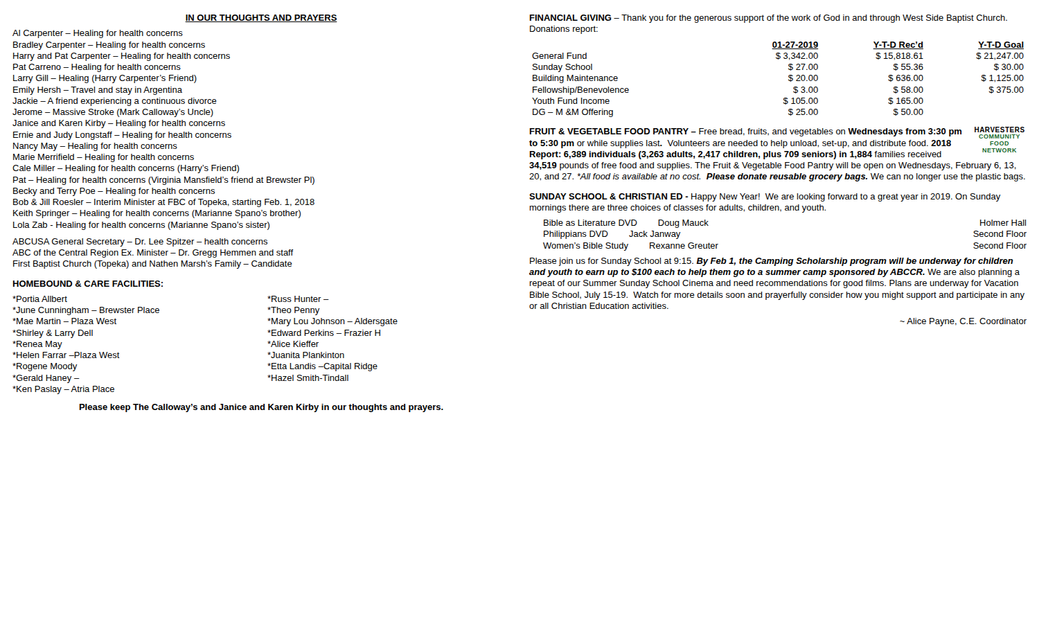IN OUR THOUGHTS AND PRAYERS
Al Carpenter – Healing for health concerns
Bradley Carpenter – Healing for health concerns
Harry and Pat Carpenter – Healing for health concerns
Pat Carreno – Healing for health concerns
Larry Gill – Healing (Harry Carpenter’s Friend)
Emily Hersh – Travel and stay in Argentina
Jackie – A friend experiencing a continuous divorce
Jerome – Massive Stroke (Mark Calloway’s Uncle)
Janice and Karen Kirby – Healing for health concerns
Ernie and Judy Longstaff – Healing for health concerns
Nancy May – Healing for health concerns
Marie Merrifield – Healing for health concerns
Cale Miller – Healing for health concerns (Harry’s Friend)
Pat – Healing for health concerns (Virginia Mansfield’s friend at Brewster Pl)
Becky and Terry Poe – Healing for health concerns
Bob & Jill Roesler – Interim Minister at FBC of Topeka, starting Feb. 1, 2018
Keith Springer – Healing for health concerns (Marianne Spano’s brother)
Lola Zab - Healing for health concerns (Marianne Spano’s sister)
ABCUSA General Secretary – Dr. Lee Spitzer – health concerns
ABC of the Central Region Ex. Minister – Dr. Gregg Hemmen and staff
First Baptist Church (Topeka) and Nathen Marsh’s Family – Candidate
HOMEBOUND & CARE FACILITIES:
*Portia Allbert
*June Cunningham – Brewster Place
*Mae Martin – Plaza West
*Shirley & Larry Dell
*Renea May
*Helen Farrar –Plaza West
*Rogene Moody
*Gerald Haney –
*Ken Paslay – Atria Place
*Russ Hunter –
*Theo Penny
*Mary Lou Johnson – Aldersgate
*Edward Perkins – Frazier H
*Alice Kieffer
*Juanita Plankinton
*Etta Landis –Capital Ridge
*Hazel Smith-Tindall
Please keep The Calloway’s and Janice and Karen Kirby in our thoughts and prayers.
FINANCIAL GIVING – Thank you for the generous support of the work of God in and through West Side Baptist Church. Donations report:
| | 01-27-2019 | Y-T-D Rec’d | Y-T-D Goal |
| --- | --- | --- | --- |
| General Fund | $ 3,342.00 | $ 15,818.61 | $ 21,247.00 |
| Sunday School | $ 27.00 | $ 55.36 | $ 30.00 |
| Building Maintenance | $ 20.00 | $ 636.00 | $ 1,125.00 |
| Fellowship/Benevolence | $ 3.00 | $ 58.00 | $ 375.00 |
| Youth Fund Income | $ 105.00 | $ 165.00 | |
| DG – M &M Offering | $ 25.00 | $ 50.00 | |
HARVESTERS COMMUNITY FOOD NETWORK
FRUIT & VEGETABLE FOOD PANTRY – Free bread, fruits, and vegetables on Wednesdays from 3:30 pm to 5:30 pm or while supplies last. Volunteers are needed to help unload, set-up, and distribute food. 2018 Report: 6,389 individuals (3,263 adults, 2,417 children, plus 709 seniors) in 1,884 families received 34,519 pounds of free food and supplies. The Fruit & Vegetable Food Pantry will be open on Wednesdays, February 6, 13, 20, and 27. *All food is available at no cost. Please donate reusable grocery bags. We can no longer use the plastic bags.
SUNDAY SCHOOL & CHRISTIAN ED - Happy New Year! We are looking forward to a great year in 2019. On Sunday mornings there are three choices of classes for adults, children, and youth.
Bible as Literature DVD Doug Mauck Holmer Hall
Philippians DVD Jack Janway Second Floor
Women’s Bible Study Rexanne Greuter Second Floor
Please join us for Sunday School at 9:15. By Feb 1, the Camping Scholarship program will be underway for children and youth to earn up to $100 each to help them go to a summer camp sponsored by ABCCR. We are also planning a repeat of our Summer Sunday School Cinema and need recommendations for good films. Plans are underway for Vacation Bible School, July 15-19. Watch for more details soon and prayerfully consider how you might support and participate in any or all Christian Education activities.
~ Alice Payne, C.E. Coordinator